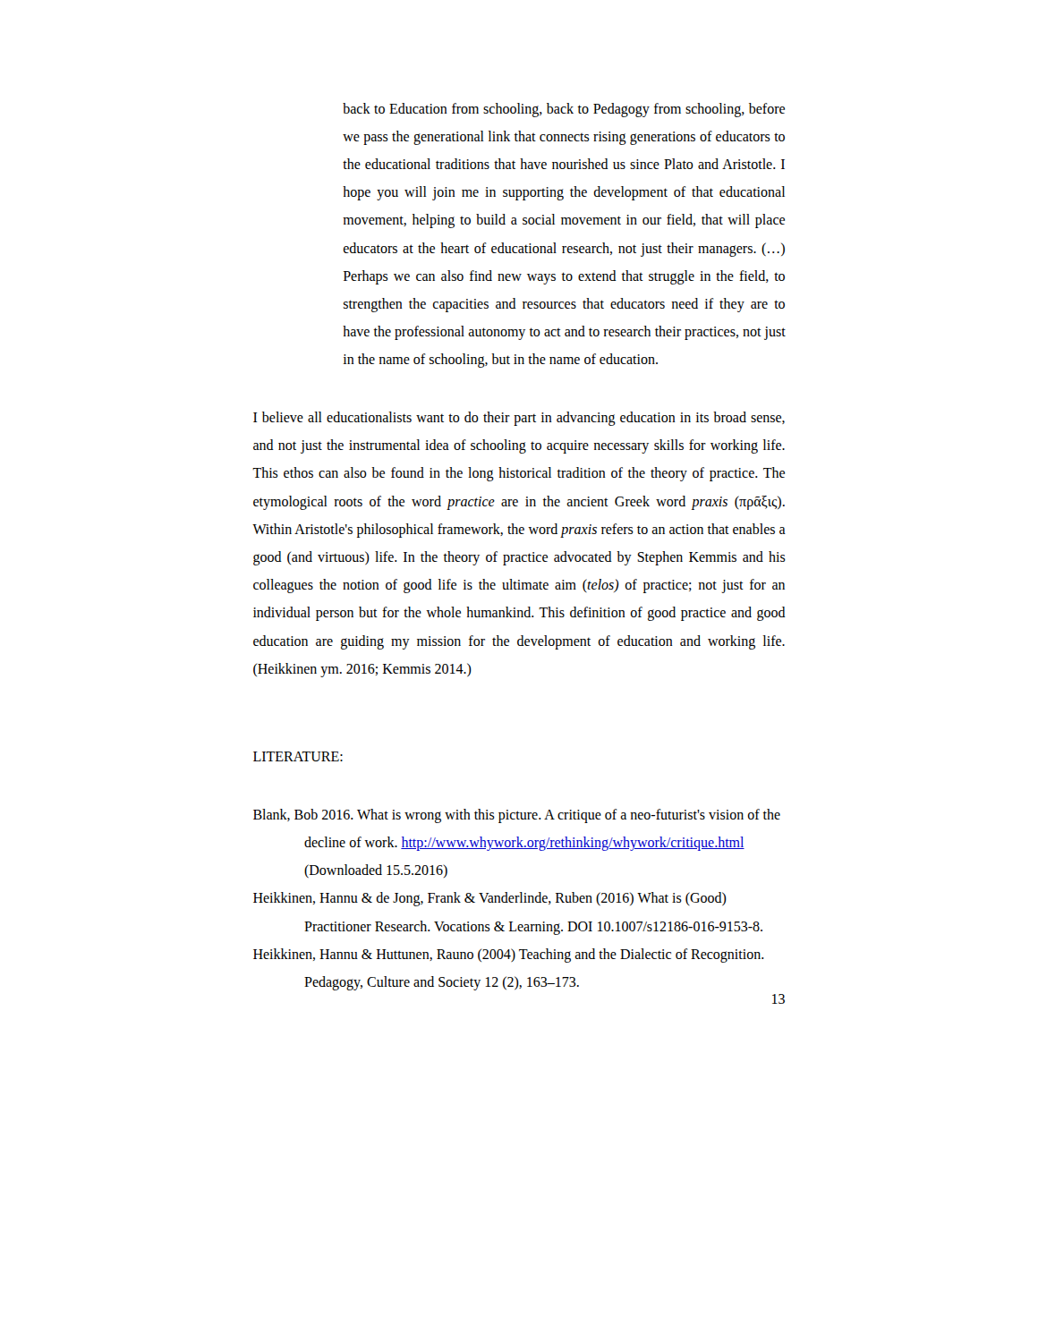back to Education from schooling, back to Pedagogy from schooling, before we pass the generational link that connects rising generations of educators to the educational traditions that have nourished us since Plato and Aristotle. I hope you will join me in supporting the development of that educational movement, helping to build a social movement in our field, that will place educators at the heart of educational research, not just their managers. (…) Perhaps we can also find new ways to extend that struggle in the field, to strengthen the capacities and resources that educators need if they are to have the professional autonomy to act and to research their practices, not just in the name of schooling, but in the name of education.
I believe all educationalists want to do their part in advancing education in its broad sense, and not just the instrumental idea of schooling to acquire necessary skills for working life. This ethos can also be found in the long historical tradition of the theory of practice. The etymological roots of the word practice are in the ancient Greek word praxis (πρᾶξις). Within Aristotle's philosophical framework, the word praxis refers to an action that enables a good (and virtuous) life. In the theory of practice advocated by Stephen Kemmis and his colleagues the notion of good life is the ultimate aim (telos) of practice; not just for an individual person but for the whole humankind. This definition of good practice and good education are guiding my mission for the development of education and working life. (Heikkinen ym. 2016; Kemmis 2014.)
LITERATURE:
Blank, Bob 2016. What is wrong with this picture. A critique of a neo-futurist's vision of the decline of work. http://www.whywork.org/rethinking/whywork/critique.html (Downloaded 15.5.2016)
Heikkinen, Hannu & de Jong, Frank & Vanderlinde, Ruben (2016) What is (Good) Practitioner Research. Vocations & Learning. DOI 10.1007/s12186-016-9153-8.
Heikkinen, Hannu & Huttunen, Rauno (2004) Teaching and the Dialectic of Recognition. Pedagogy, Culture and Society 12 (2), 163–173.
13